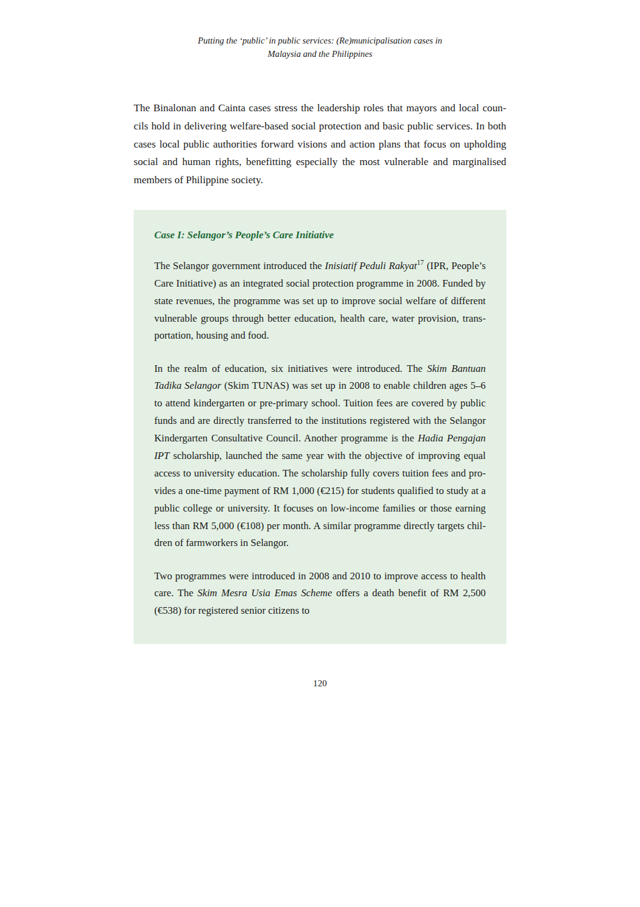Putting the ‘public’ in public services: (Re)municipalisation cases in
Malaysia and the Philippines
The Binalonan and Cainta cases stress the leadership roles that mayors and local councils hold in delivering welfare-based social protection and basic public services. In both cases local public authorities forward visions and action plans that focus on upholding social and human rights, benefitting especially the most vulnerable and marginalised members of Philippine society.
Case I: Selangor’s People’s Care Initiative
The Selangor government introduced the Inisiatif Peduli Rakyat17 (IPR, People’s Care Initiative) as an integrated social protection programme in 2008. Funded by state revenues, the programme was set up to improve social welfare of different vulnerable groups through better education, health care, water provision, transportation, housing and food.
In the realm of education, six initiatives were introduced. The Skim Bantuan Tadika Selangor (Skim TUNAS) was set up in 2008 to enable children ages 5–6 to attend kindergarten or pre-primary school. Tuition fees are covered by public funds and are directly transferred to the institutions registered with the Selangor Kindergarten Consultative Council. Another programme is the Hadia Pengajan IPT scholarship, launched the same year with the objective of improving equal access to university education. The scholarship fully covers tuition fees and provides a one-time payment of RM 1,000 (€215) for students qualified to study at a public college or university. It focuses on low-income families or those earning less than RM 5,000 (€108) per month. A similar programme directly targets children of farmworkers in Selangor.
Two programmes were introduced in 2008 and 2010 to improve access to health care. The Skim Mesra Usia Emas Scheme offers a death benefit of RM 2,500 (€538) for registered senior citizens to
120